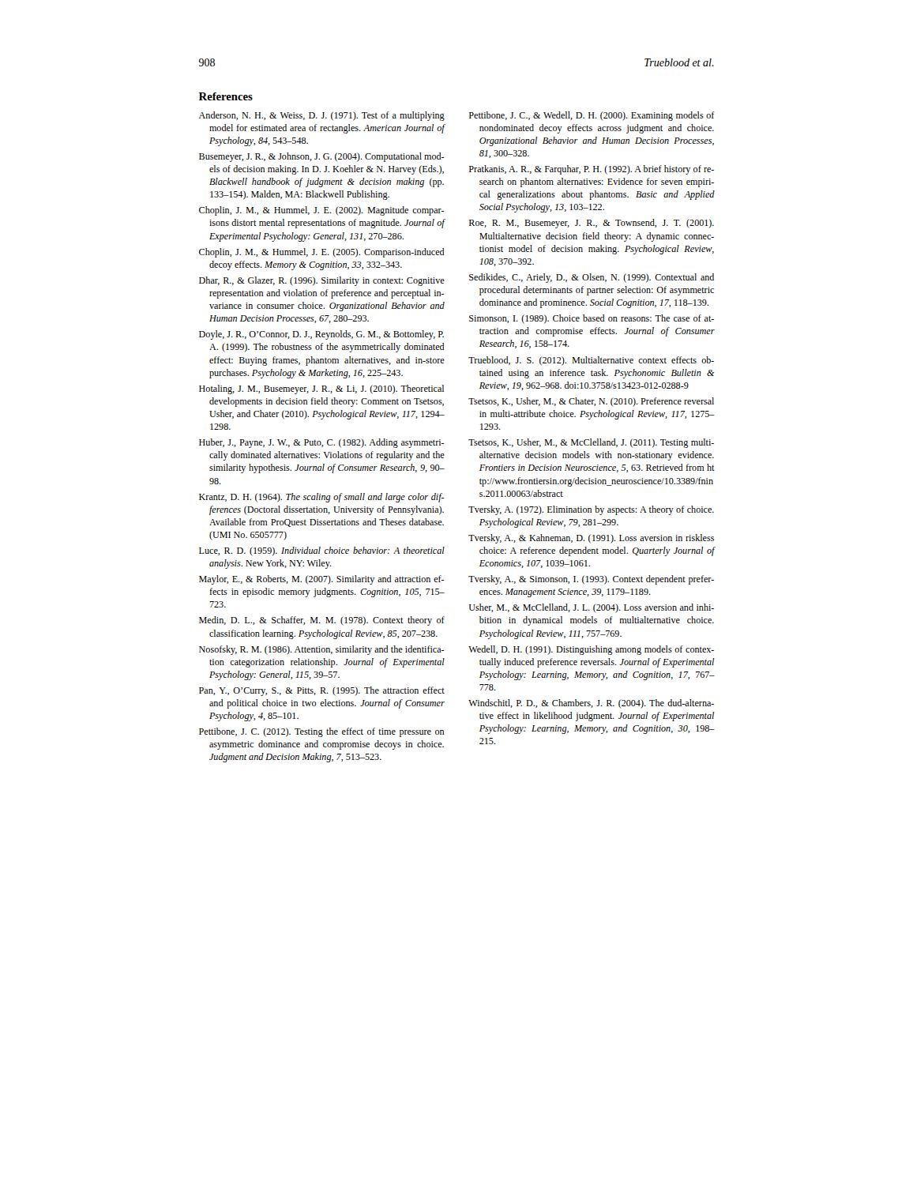908 Trueblood et al.
References
Anderson, N. H., & Weiss, D. J. (1971). Test of a multiplying model for estimated area of rectangles. American Journal of Psychology, 84, 543–548.
Busemeyer, J. R., & Johnson, J. G. (2004). Computational models of decision making. In D. J. Koehler & N. Harvey (Eds.), Blackwell handbook of judgment & decision making (pp. 133–154). Malden, MA: Blackwell Publishing.
Choplin, J. M., & Hummel, J. E. (2002). Magnitude comparisons distort mental representations of magnitude. Journal of Experimental Psychology: General, 131, 270–286.
Choplin, J. M., & Hummel, J. E. (2005). Comparison-induced decoy effects. Memory & Cognition, 33, 332–343.
Dhar, R., & Glazer, R. (1996). Similarity in context: Cognitive representation and violation of preference and perceptual invariance in consumer choice. Organizational Behavior and Human Decision Processes, 67, 280–293.
Doyle, J. R., O’Connor, D. J., Reynolds, G. M., & Bottomley, P. A. (1999). The robustness of the asymmetrically dominated effect: Buying frames, phantom alternatives, and in-store purchases. Psychology & Marketing, 16, 225–243.
Hotaling, J. M., Busemeyer, J. R., & Li, J. (2010). Theoretical developments in decision field theory: Comment on Tsetsos, Usher, and Chater (2010). Psychological Review, 117, 1294–1298.
Huber, J., Payne, J. W., & Puto, C. (1982). Adding asymmetrically dominated alternatives: Violations of regularity and the similarity hypothesis. Journal of Consumer Research, 9, 90–98.
Krantz, D. H. (1964). The scaling of small and large color differences (Doctoral dissertation, University of Pennsylvania). Available from ProQuest Dissertations and Theses database. (UMI No. 6505777)
Luce, R. D. (1959). Individual choice behavior: A theoretical analysis. New York, NY: Wiley.
Maylor, E., & Roberts, M. (2007). Similarity and attraction effects in episodic memory judgments. Cognition, 105, 715–723.
Medin, D. L., & Schaffer, M. M. (1978). Context theory of classification learning. Psychological Review, 85, 207–238.
Nosofsky, R. M. (1986). Attention, similarity and the identification categorization relationship. Journal of Experimental Psychology: General, 115, 39–57.
Pan, Y., O’Curry, S., & Pitts, R. (1995). The attraction effect and political choice in two elections. Journal of Consumer Psychology, 4, 85–101.
Pettibone, J. C. (2012). Testing the effect of time pressure on asymmetric dominance and compromise decoys in choice. Judgment and Decision Making, 7, 513–523.
Pettibone, J. C., & Wedell, D. H. (2000). Examining models of nondominated decoy effects across judgment and choice. Organizational Behavior and Human Decision Processes, 81, 300–328.
Pratkanis, A. R., & Farquhar, P. H. (1992). A brief history of research on phantom alternatives: Evidence for seven empirical generalizations about phantoms. Basic and Applied Social Psychology, 13, 103–122.
Roe, R. M., Busemeyer, J. R., & Townsend, J. T. (2001). Multialternative decision field theory: A dynamic connectionist model of decision making. Psychological Review, 108, 370–392.
Sedikides, C., Ariely, D., & Olsen, N. (1999). Contextual and procedural determinants of partner selection: Of asymmetric dominance and prominence. Social Cognition, 17, 118–139.
Simonson, I. (1989). Choice based on reasons: The case of attraction and compromise effects. Journal of Consumer Research, 16, 158–174.
Trueblood, J. S. (2012). Multialternative context effects obtained using an inference task. Psychonomic Bulletin & Review, 19, 962–968. doi:10.3758/s13423-012-0288-9
Tsetsos, K., Usher, M., & Chater, N. (2010). Preference reversal in multi-attribute choice. Psychological Review, 117, 1275–1293.
Tsetsos, K., Usher, M., & McClelland, J. (2011). Testing multialternative decision models with non-stationary evidence. Frontiers in Decision Neuroscience, 5, 63. Retrieved from http://www.frontiersin.org/decision_neuroscience/10.3389/fnins.2011.00063/abstract
Tversky, A. (1972). Elimination by aspects: A theory of choice. Psychological Review, 79, 281–299.
Tversky, A., & Kahneman, D. (1991). Loss aversion in riskless choice: A reference dependent model. Quarterly Journal of Economics, 107, 1039–1061.
Tversky, A., & Simonson, I. (1993). Context dependent preferences. Management Science, 39, 1179–1189.
Usher, M., & McClelland, J. L. (2004). Loss aversion and inhibition in dynamical models of multialternative choice. Psychological Review, 111, 757–769.
Wedell, D. H. (1991). Distinguishing among models of contextually induced preference reversals. Journal of Experimental Psychology: Learning, Memory, and Cognition, 17, 767–778.
Windschitl, P. D., & Chambers, J. R. (2004). The dud-alternative effect in likelihood judgment. Journal of Experimental Psychology: Learning, Memory, and Cognition, 30, 198–215.